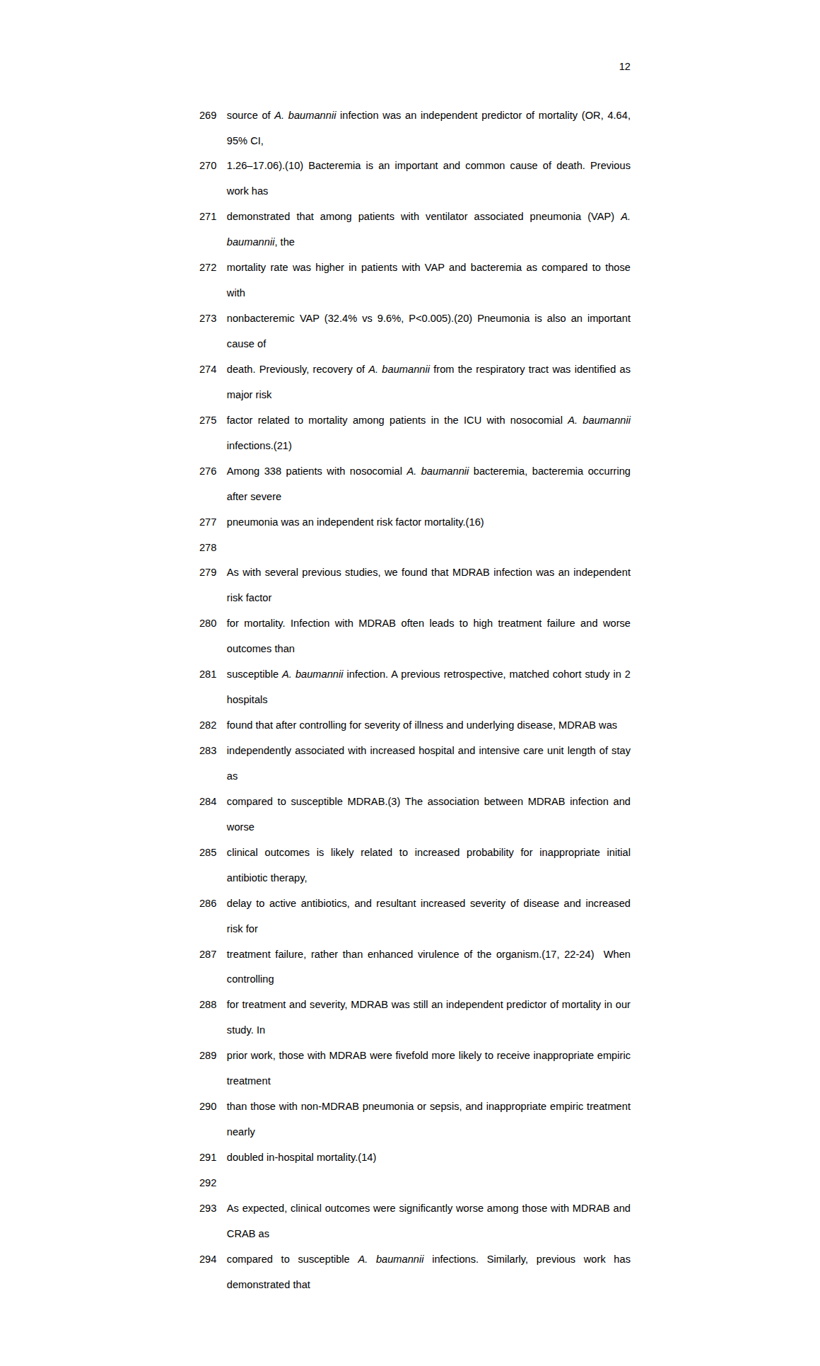12
source of A. baumannii infection was an independent predictor of mortality (OR, 4.64, 95% CI,
1.26–17.06).(10) Bacteremia is an important and common cause of death. Previous work has
demonstrated that among patients with ventilator associated pneumonia (VAP) A. baumannii, the
mortality rate was higher in patients with VAP and bacteremia as compared to those with
nonbacteremic VAP (32.4% vs 9.6%, P<0.005).(20) Pneumonia is also an important cause of
death. Previously, recovery of A. baumannii from the respiratory tract was identified as major risk
factor related to mortality among patients in the ICU with nosocomial A. baumannii infections.(21)
Among 338 patients with nosocomial A. baumannii bacteremia, bacteremia occurring after severe
pneumonia was an independent risk factor mortality.(16)
As with several previous studies, we found that MDRAB infection was an independent risk factor
for mortality. Infection with MDRAB often leads to high treatment failure and worse outcomes than
susceptible A. baumannii infection. A previous retrospective, matched cohort study in 2 hospitals
found that after controlling for severity of illness and underlying disease, MDRAB was
independently associated with increased hospital and intensive care unit length of stay as
compared to susceptible MDRAB.(3) The association between MDRAB infection and worse
clinical outcomes is likely related to increased probability for inappropriate initial antibiotic therapy,
delay to active antibiotics, and resultant increased severity of disease and increased risk for
treatment failure, rather than enhanced virulence of the organism.(17, 22-24) When controlling
for treatment and severity, MDRAB was still an independent predictor of mortality in our study. In
prior work, those with MDRAB were fivefold more likely to receive inappropriate empiric treatment
than those with non-MDRAB pneumonia or sepsis, and inappropriate empiric treatment nearly
doubled in-hospital mortality.(14)
As expected, clinical outcomes were significantly worse among those with MDRAB and CRAB as
compared to susceptible A. baumannii infections. Similarly, previous work has demonstrated that